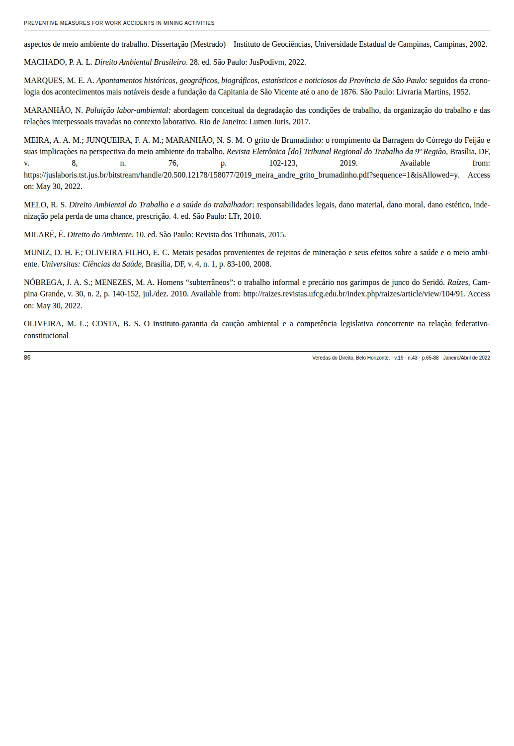Preventive measures for work accidents in mining activities
aspectos de meio ambiente do trabalho. Dissertação (Mestrado) – Instituto de Geociências, Universidade Estadual de Campinas, Campinas, 2002.
MACHADO, P. A. L. Direito Ambiental Brasileiro. 28. ed. São Paulo: JusPodivm, 2022.
MARQUES, M. E. A. Apontamentos históricos, geográficos, biográficos, estatísticos e noticiosos da Província de São Paulo: seguidos da cronologia dos acontecimentos mais notáveis desde a fundação da Capitania de São Vicente até o ano de 1876. São Paulo: Livraria Martins, 1952.
MARANHÃO, N. Poluição labor-ambiental: abordagem conceitual da degradação das condições de trabalho, da organização do trabalho e das relações interpessoais travadas no contexto laborativo. Rio de Janeiro: Lumen Juris, 2017.
MEIRA, A. A. M.; JUNQUEIRA, F. A. M.; MARANHÃO, N. S. M. O grito de Brumadinho: o rompimento da Barragem do Córrego do Feijão e suas implicações na perspectiva do meio ambiente do trabalho. Revista Eletrônica [do] Tribunal Regional do Trabalho da 9ª Região, Brasília, DF, v. 8, n. 76, p. 102-123, 2019. Available from: https://juslaboris.tst.jus.br/bitstream/handle/20.500.12178/158077/2019_meira_andre_grito_brumadinho.pdf?sequence=1&isAllowed=y. Access on: May 30, 2022.
MELO, R. S. Direito Ambiental do Trabalho e a saúde do trabalhador: responsabilidades legais, dano material, dano moral, dano estético, indenização pela perda de uma chance, prescrição. 4. ed. São Paulo: LTr, 2010.
MILARÉ, É. Direito do Ambiente. 10. ed. São Paulo: Revista dos Tribunais, 2015.
MUNIZ, D. H. F.; OLIVEIRA FILHO, E. C. Metais pesados provenientes de rejeitos de mineração e seus efeitos sobre a saúde e o meio ambiente. Universitas: Ciências da Saúde, Brasília, DF, v. 4, n. 1, p. 83-100, 2008.
NÓBREGA, J. A. S.; MENEZES, M. A. Homens “subterrâneos”: o trabalho informal e precário nos garimpos de junco do Seridó. Raízes, Campina Grande, v. 30, n. 2, p. 140-152, jul./dez. 2010. Available from: http://raizes.revistas.ufcg.edu.br/index.php/raizes/article/view/104/91. Access on: May 30, 2022.
OLIVEIRA, M. L.; COSTA, B. S. O instituto-garantia da caução ambiental e a competência legislativa concorrente na relação federativo-constitucional
86 Veredas do Direito, Belo Horizonte, · v.19 · n.43 · p.65-88 · Janeiro/Abril de 2022